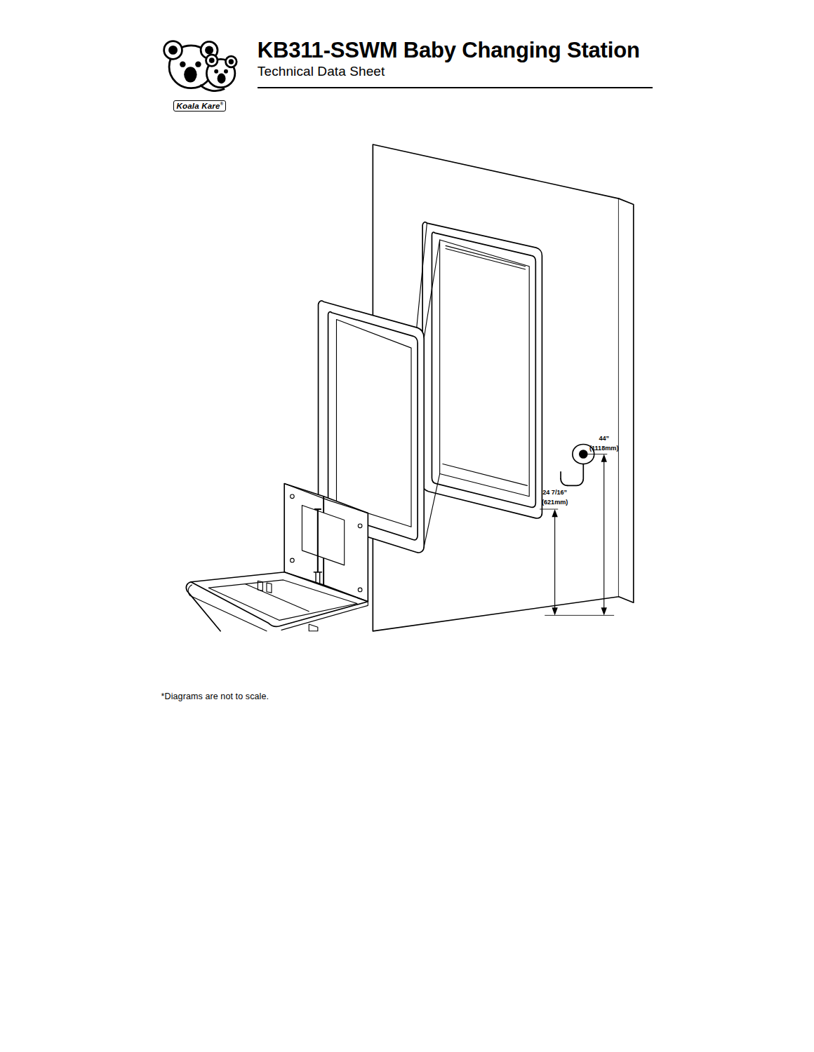Koala Kare®
KB311-SSWM Baby Changing Station
Technical Data Sheet
44” (1118mm) 24 7/16” (621mm)
*Diagrams are not to scale.